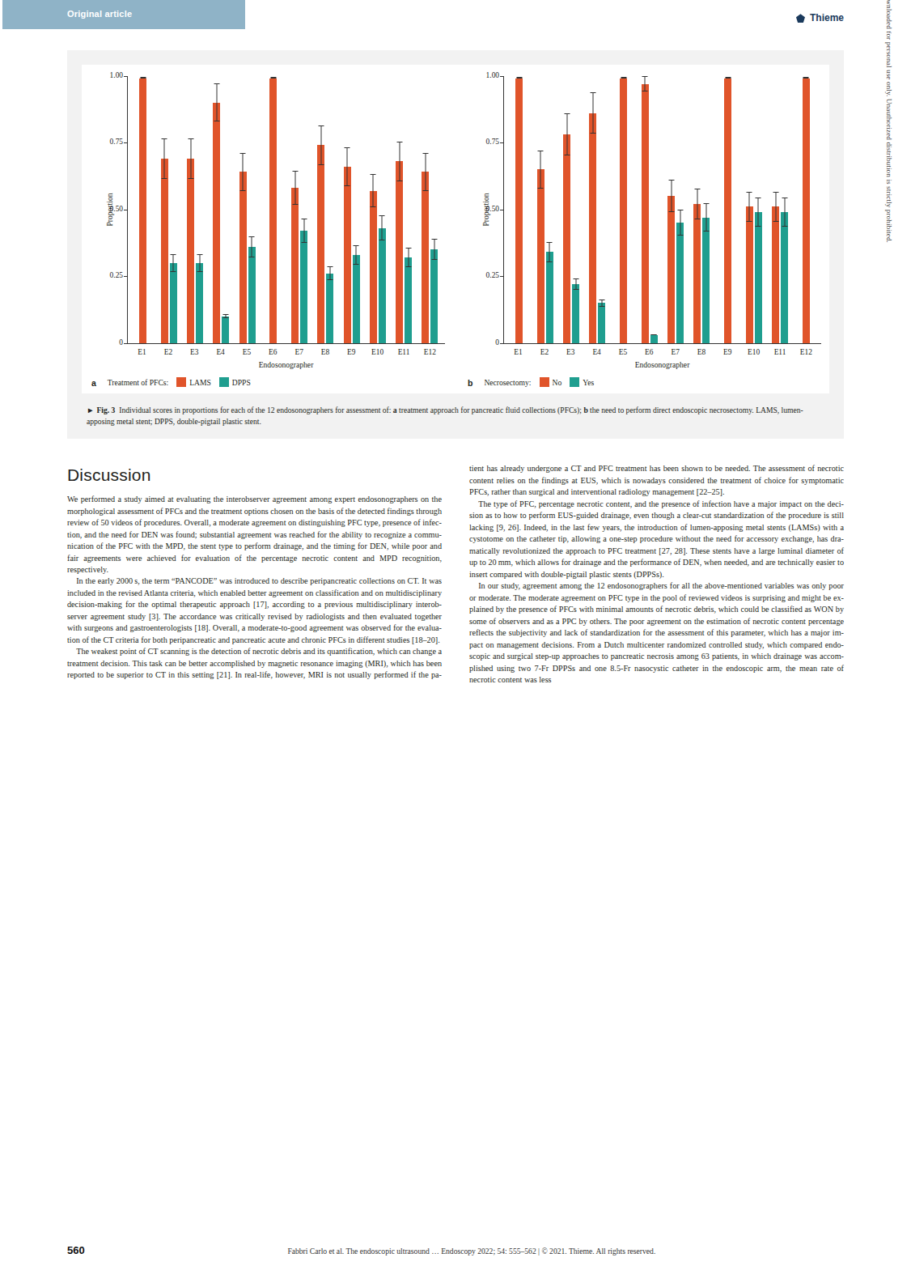Original article
Thieme
This document was downloaded for personal use only. Unauthorized distribution is strictly prohibited.
Proportion
1.00
0.75
0.50
0.25
0
E1 E2 E3 E4 E5 E6 E7 E8 E9 E10 E11 E12
Endosonographer
a Treatment of PFCs: LAMS DPPS
Proportion
1.00
0.75
0.50
0.25
0
E1 E2 E3 E4 E5 E6 E7 E8 E9 E10 E11 E12
Endosonographer
b Necrosectomy: No Yes
►Fig. 3 Individual scores in proportions for each of the 12 endosonographers for assessment of: a treatment approach for pancreatic fluid collections (PFCs); b the need to perform direct endoscopic necrosectomy. LAMS, lumen-apposing metal stent; DPPS, double-pigtail plastic stent.
Discussion
We performed a study aimed at evaluating the interobserver agreement among expert endosonographers on the morphological assessment of PFCs and the treatment options chosen on the basis of the detected findings through review of 50 videos of procedures. Overall, a moderate agreement on distinguishing PFC type, presence of infection, and the need for DEN was found; substantial agreement was reached for the ability to recognize a communication of the PFC with the MPD, the stent type to perform drainage, and the timing for DEN, while poor and fair agreements were achieved for evaluation of the percentage necrotic content and MPD recognition, respectively.
In the early 2000 s, the term “PANCODE” was introduced to describe peripancreatic collections on CT. It was included in the revised Atlanta criteria, which enabled better agreement on classification and on multidisciplinary decision-making for the optimal therapeutic approach [17], according to a previous multidisciplinary interobserver agreement study [3]. The accordance was critically revised by radiologists and then evaluated together with surgeons and gastroenterologists [18]. Overall, a moderate-to-good agreement was observed for the evaluation of the CT criteria for both peripancreatic and pancreatic acute and chronic PFCs in different studies [18–20].
The weakest point of CT scanning is the detection of necrotic debris and its quantification, which can change a treatment decision. This task can be better accomplished by magnetic resonance imaging (MRI), which has been reported to be superior to CT in this setting [21]. In real-life, however, MRI is not usually performed if the patient has already undergone a CT and PFC treatment has been shown to be needed. The assessment of necrotic content relies on the findings at EUS, which is nowadays considered the treatment of choice for symptomatic PFCs, rather than surgical and interventional radiology management [22–25].
The type of PFC, percentage necrotic content, and the presence of infection have a major impact on the decision as to how to perform EUS-guided drainage, even though a clear-cut standardization of the procedure is still lacking [9, 26]. Indeed, in the last few years, the introduction of lumen-apposing metal stents (LAMSs) with a cystotome on the catheter tip, allowing a one-step procedure without the need for accessory exchange, has dramatically revolutionized the approach to PFC treatment [27, 28]. These stents have a large luminal diameter of up to 20 mm, which allows for drainage and the performance of DEN, when needed, and are technically easier to insert compared with double-pigtail plastic stents (DPPSs).
In our study, agreement among the 12 endosonographers for all the above-mentioned variables was only poor or moderate. The moderate agreement on PFC type in the pool of reviewed videos is surprising and might be explained by the presence of PFCs with minimal amounts of necrotic debris, which could be classified as WON by some of observers and as a PPC by others. The poor agreement on the estimation of necrotic content percentage reflects the subjectivity and lack of standardization for the assessment of this parameter, which has a major impact on management decisions. From a Dutch multicenter randomized controlled study, which compared endoscopic and surgical step-up approaches to pancreatic necrosis among 63 patients, in which drainage was accomplished using two 7-Fr DPPSs and one 8.5-Fr nasocystic catheter in the endoscopic arm, the mean rate of necrotic content was less
560
Fabbri Carlo et al. The endoscopic ultrasound … Endoscopy 2022; 54: 555–562 | © 2021. Thieme. All rights reserved.